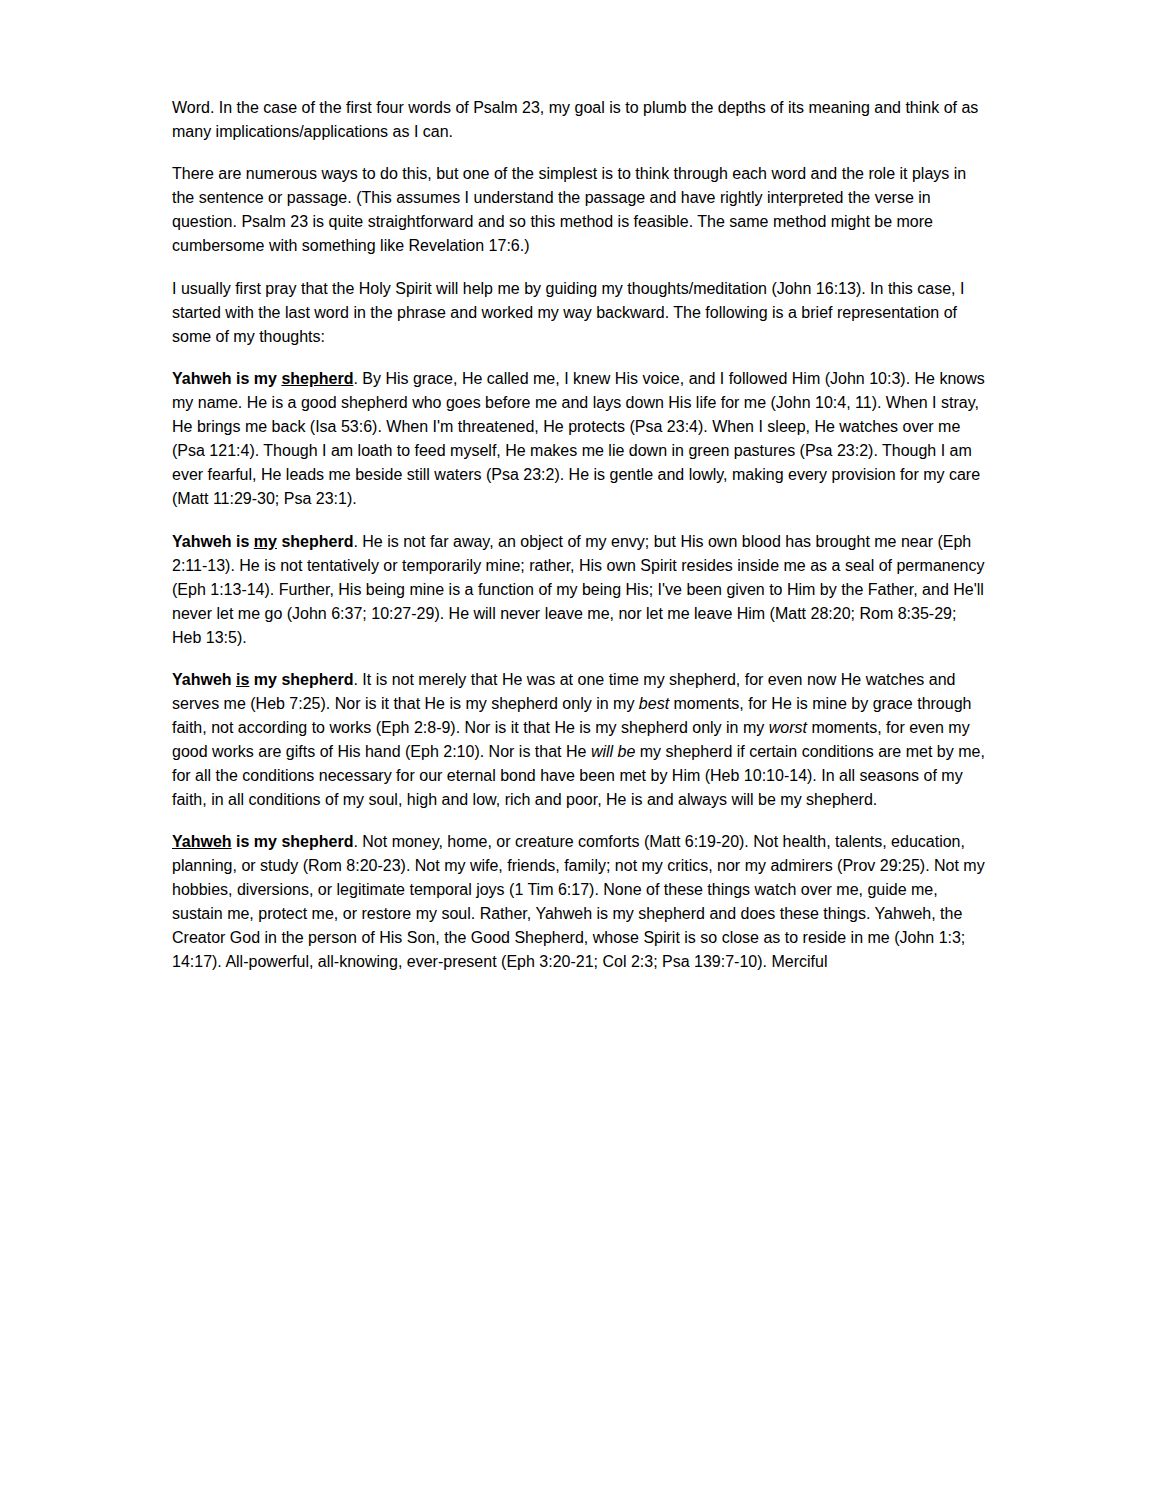Word. In the case of the first four words of Psalm 23, my goal is to plumb the depths of its meaning and think of as many implications/applications as I can.
There are numerous ways to do this, but one of the simplest is to think through each word and the role it plays in the sentence or passage. (This assumes I understand the passage and have rightly interpreted the verse in question. Psalm 23 is quite straightforward and so this method is feasible. The same method might be more cumbersome with something like Revelation 17:6.)
I usually first pray that the Holy Spirit will help me by guiding my thoughts/meditation (John 16:13). In this case, I started with the last word in the phrase and worked my way backward. The following is a brief representation of some of my thoughts:
Yahweh is my shepherd. By His grace, He called me, I knew His voice, and I followed Him (John 10:3). He knows my name. He is a good shepherd who goes before me and lays down His life for me (John 10:4, 11). When I stray, He brings me back (Isa 53:6). When I'm threatened, He protects (Psa 23:4). When I sleep, He watches over me (Psa 121:4). Though I am loath to feed myself, He makes me lie down in green pastures (Psa 23:2). Though I am ever fearful, He leads me beside still waters (Psa 23:2). He is gentle and lowly, making every provision for my care (Matt 11:29-30; Psa 23:1).
Yahweh is my shepherd. He is not far away, an object of my envy; but His own blood has brought me near (Eph 2:11-13). He is not tentatively or temporarily mine; rather, His own Spirit resides inside me as a seal of permanency (Eph 1:13-14). Further, His being mine is a function of my being His; I've been given to Him by the Father, and He'll never let me go (John 6:37; 10:27-29). He will never leave me, nor let me leave Him (Matt 28:20; Rom 8:35-29; Heb 13:5).
Yahweh is my shepherd. It is not merely that He was at one time my shepherd, for even now He watches and serves me (Heb 7:25). Nor is it that He is my shepherd only in my best moments, for He is mine by grace through faith, not according to works (Eph 2:8-9). Nor is it that He is my shepherd only in my worst moments, for even my good works are gifts of His hand (Eph 2:10). Nor is that He will be my shepherd if certain conditions are met by me, for all the conditions necessary for our eternal bond have been met by Him (Heb 10:10-14). In all seasons of my faith, in all conditions of my soul, high and low, rich and poor, He is and always will be my shepherd.
Yahweh is my shepherd. Not money, home, or creature comforts (Matt 6:19-20). Not health, talents, education, planning, or study (Rom 8:20-23). Not my wife, friends, family; not my critics, nor my admirers (Prov 29:25). Not my hobbies, diversions, or legitimate temporal joys (1 Tim 6:17). None of these things watch over me, guide me, sustain me, protect me, or restore my soul. Rather, Yahweh is my shepherd and does these things. Yahweh, the Creator God in the person of His Son, the Good Shepherd, whose Spirit is so close as to reside in me (John 1:3; 14:17). All-powerful, all-knowing, ever-present (Eph 3:20-21; Col 2:3; Psa 139:7-10). Merciful